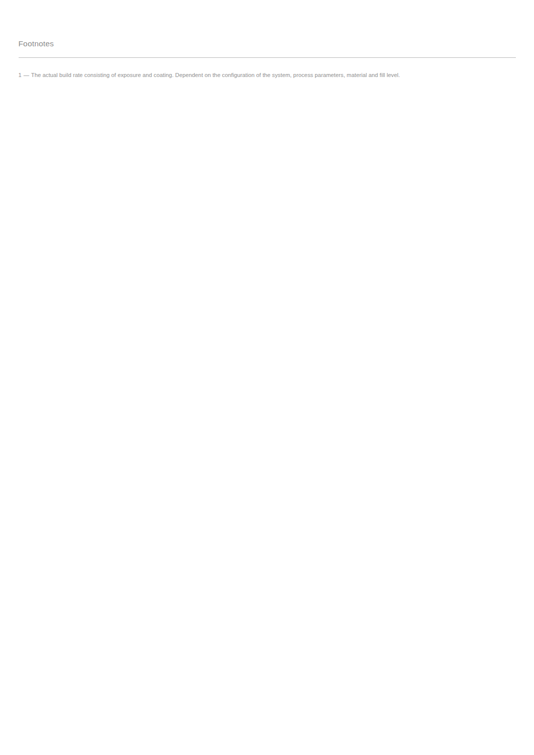Footnotes
1—The actual build rate consisting of exposure and coating. Dependent on the configuration of the system, process parameters, material and fill level.